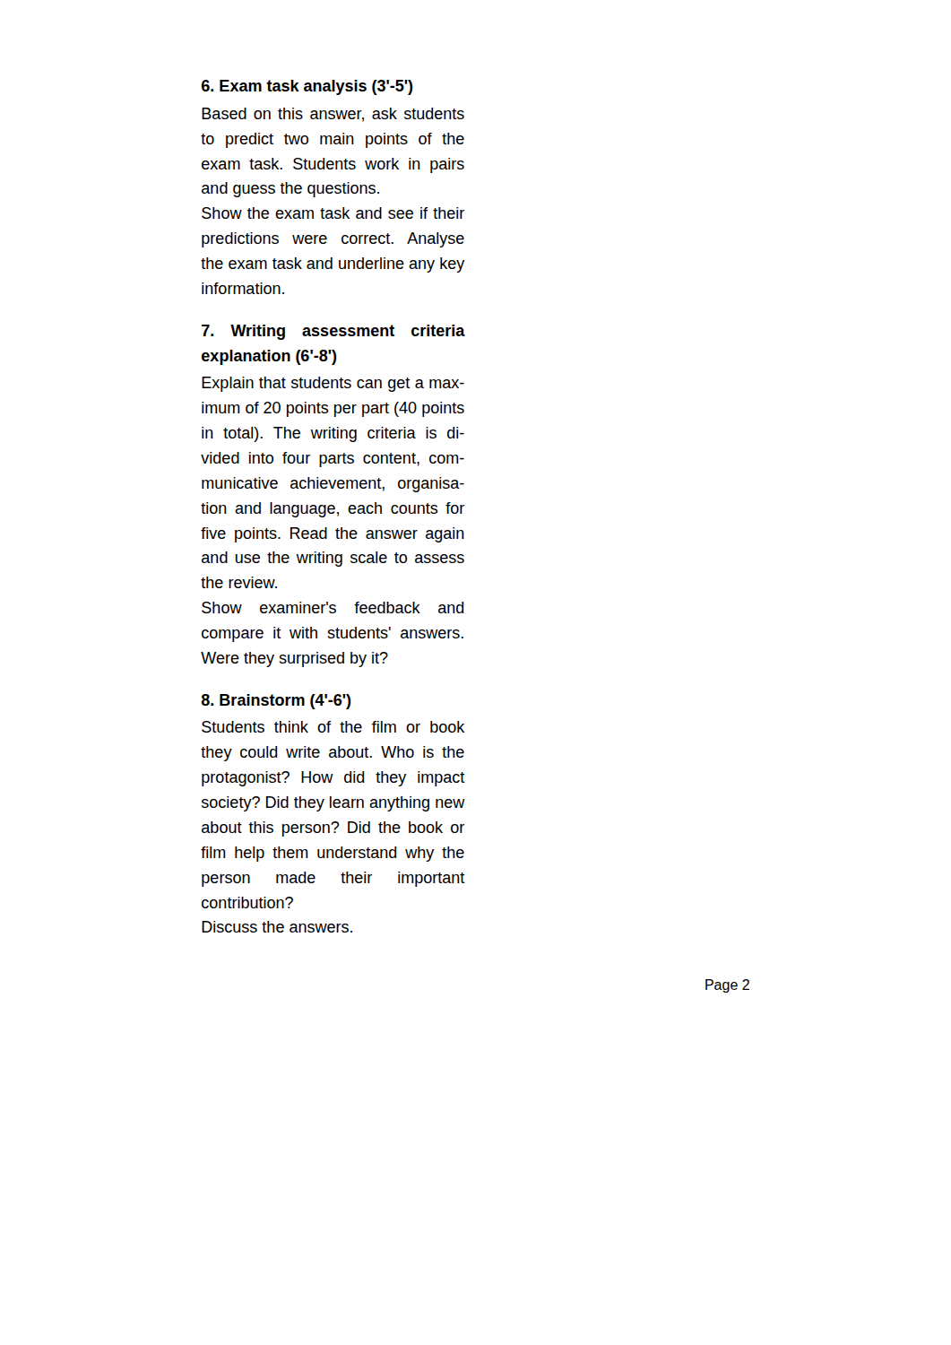6. Exam task analysis (3'-5')
Based on this answer, ask students to predict two main points of the exam task. Students work in pairs and guess the questions.
Show the exam task and see if their predictions were correct. Analyse the exam task and underline any key information.
7. Writing assessment criteria explanation (6'-8')
Explain that students can get a maximum of 20 points per part (40 points in total). The writing criteria is divided into four parts content, communicative achievement, organisation and language, each counts for five points. Read the answer again and use the writing scale to assess the review.
Show examiner's feedback and compare it with students' answers. Were they surprised by it?
8. Brainstorm (4'-6')
Students think of the film or book they could write about. Who is the protagonist? How did they impact society? Did they learn anything new about this person? Did the book or film help them understand why the person made their important contribution?
Discuss the answers.
Page 2